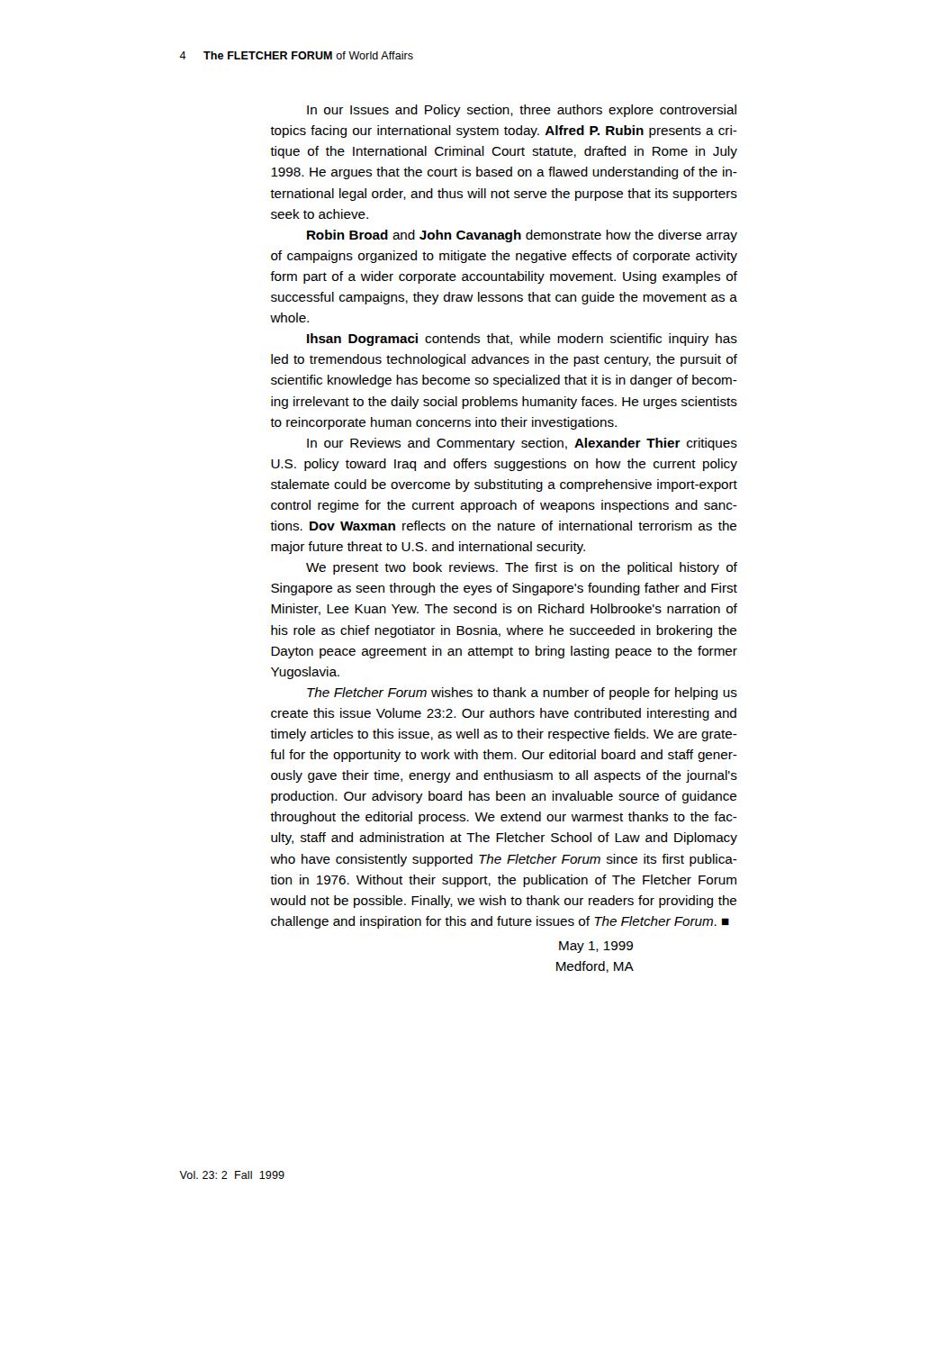4 The FLETCHER FORUM of World Affairs
In our Issues and Policy section, three authors explore controversial topics facing our international system today. Alfred P. Rubin presents a critique of the International Criminal Court statute, drafted in Rome in July 1998. He argues that the court is based on a flawed understanding of the international legal order, and thus will not serve the purpose that its supporters seek to achieve.
Robin Broad and John Cavanagh demonstrate how the diverse array of campaigns organized to mitigate the negative effects of corporate activity form part of a wider corporate accountability movement. Using examples of successful campaigns, they draw lessons that can guide the movement as a whole.
Ihsan Dogramaci contends that, while modern scientific inquiry has led to tremendous technological advances in the past century, the pursuit of scientific knowledge has become so specialized that it is in danger of becoming irrelevant to the daily social problems humanity faces. He urges scientists to reincorporate human concerns into their investigations.
In our Reviews and Commentary section, Alexander Thier critiques U.S. policy toward Iraq and offers suggestions on how the current policy stalemate could be overcome by substituting a comprehensive import-export control regime for the current approach of weapons inspections and sanctions. Dov Waxman reflects on the nature of international terrorism as the major future threat to U.S. and international security.
We present two book reviews. The first is on the political history of Singapore as seen through the eyes of Singapore's founding father and First Minister, Lee Kuan Yew. The second is on Richard Holbrooke's narration of his role as chief negotiator in Bosnia, where he succeeded in brokering the Dayton peace agreement in an attempt to bring lasting peace to the former Yugoslavia.
The Fletcher Forum wishes to thank a number of people for helping us create this issue Volume 23:2. Our authors have contributed interesting and timely articles to this issue, as well as to their respective fields. We are grateful for the opportunity to work with them. Our editorial board and staff generously gave their time, energy and enthusiasm to all aspects of the journal's production. Our advisory board has been an invaluable source of guidance throughout the editorial process. We extend our warmest thanks to the faculty, staff and administration at The Fletcher School of Law and Diplomacy who have consistently supported The Fletcher Forum since its first publication in 1976. Without their support, the publication of The Fletcher Forum would not be possible. Finally, we wish to thank our readers for providing the challenge and inspiration for this and future issues of The Fletcher Forum. ■
May 1, 1999
Medford, MA
Vol. 23: 2 Fall 1999